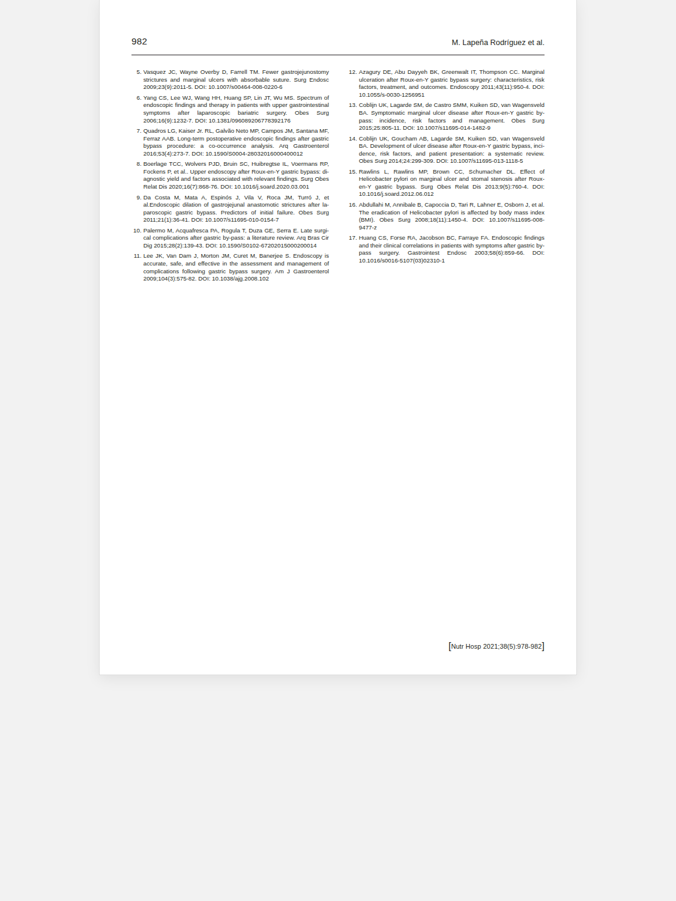982
M. Lapeña Rodríguez et al.
5. Vasquez JC, Wayne Overby D, Farrell TM. Fewer gastrojejunostomy strictures and marginal ulcers with absorbable suture. Surg Endosc 2009;23(9):2011-5. DOI: 10.1007/s00464-008-0220-6
6. Yang CS, Lee WJ, Wang HH, Huang SP, Lin JT, Wu MS. Spectrum of endoscopic findings and therapy in patients with upper gastrointestinal symptoms after laparoscopic bariatric surgery. Obes Surg 2006;16(9):1232-7. DOI: 10.1381/096089206778392176
7. Quadros LG, Kaiser Jr. RL, Galvão Neto MP, Campos JM, Santana MF, Ferraz AAB. Long-term postoperative endoscopic findings after gastric bypass procedure: a co-occurrence analysis. Arq Gastroenterol 2016;53(4):273-7. DOI: 10.1590/S0004-28032016000400012
8. Boerlage TCC, Wolvers PJD, Bruin SC, Huibregtse IL, Voermans RP, Fockens P, et al.. Upper endoscopy after Roux-en-Y gastric bypass: diagnostic yield and factors associated with relevant findings. Surg Obes Relat Dis 2020;16(7):868-76. DOI: 10.1016/j.soard.2020.03.001
9. Da Costa M, Mata A, Espinós J, Vila V, Roca JM, Turró J, et al.Endoscopic dilation of gastrojejunal anastomotic strictures after laparoscopic gastric bypass. Predictors of initial failure. Obes Surg 2011;21(1):36-41. DOI: 10.1007/s11695-010-0154-7
10. Palermo M, Acquafresca PA, Rogula T, Duza GE, Serra E. Late surgical complications after gastric by-pass: a literature review. Arq Bras Cir Dig 2015;28(2):139-43. DOI: 10.1590/S0102-67202015000200014
11. Lee JK, Van Dam J, Morton JM, Curet M, Banerjee S. Endoscopy is accurate, safe, and effective in the assessment and management of complications following gastric bypass surgery. Am J Gastroenterol 2009;104(3):575-82. DOI: 10.1038/ajg.2008.102
12. Azagury DE, Abu Dayyeh BK, Greenwalt IT, Thompson CC. Marginal ulceration after Roux-en-Y gastric bypass surgery: characteristics, risk factors, treatment, and outcomes. Endoscopy 2011;43(11):950-4. DOI: 10.1055/s-0030-1256951
13. Coblijn UK, Lagarde SM, de Castro SMM, Kuiken SD, van Wagensveld BA. Symptomatic marginal ulcer disease after Roux-en-Y gastric bypass: incidence, risk factors and management. Obes Surg 2015;25:805-11. DOI: 10.1007/s11695-014-1482-9
14. Coblijn UK, Goucham AB, Lagarde SM, Kuiken SD, van Wagensveld BA. Development of ulcer disease after Roux-en-Y gastric bypass, incidence, risk factors, and patient presentation: a systematic review. Obes Surg 2014;24:299-309. DOI: 10.1007/s11695-013-1118-5
15. Rawlins L, Rawlins MP, Brown CC, Schumacher DL. Effect of Helicobacter pylori on marginal ulcer and stomal stenosis after Roux-en-Y gastric bypass. Surg Obes Relat Dis 2013;9(5):760-4. DOI: 10.1016/j.soard.2012.06.012
16. Abdullahi M, Annibale B, Capoccia D, Tari R, Lahner E, Osborn J, et al. The eradication of Helicobacter pylori is affected by body mass index (BMI). Obes Surg 2008;18(11):1450-4. DOI: 10.1007/s11695-008-9477-z
17. Huang CS, Forse RA, Jacobson BC, Farraye FA. Endoscopic findings and their clinical correlations in patients with symptoms after gastric bypass surgery. Gastrointest Endosc 2003;58(6):859-66. DOI: 10.1016/s0016-5107(03)02310-1
[Nutr Hosp 2021;38(5):978-982]